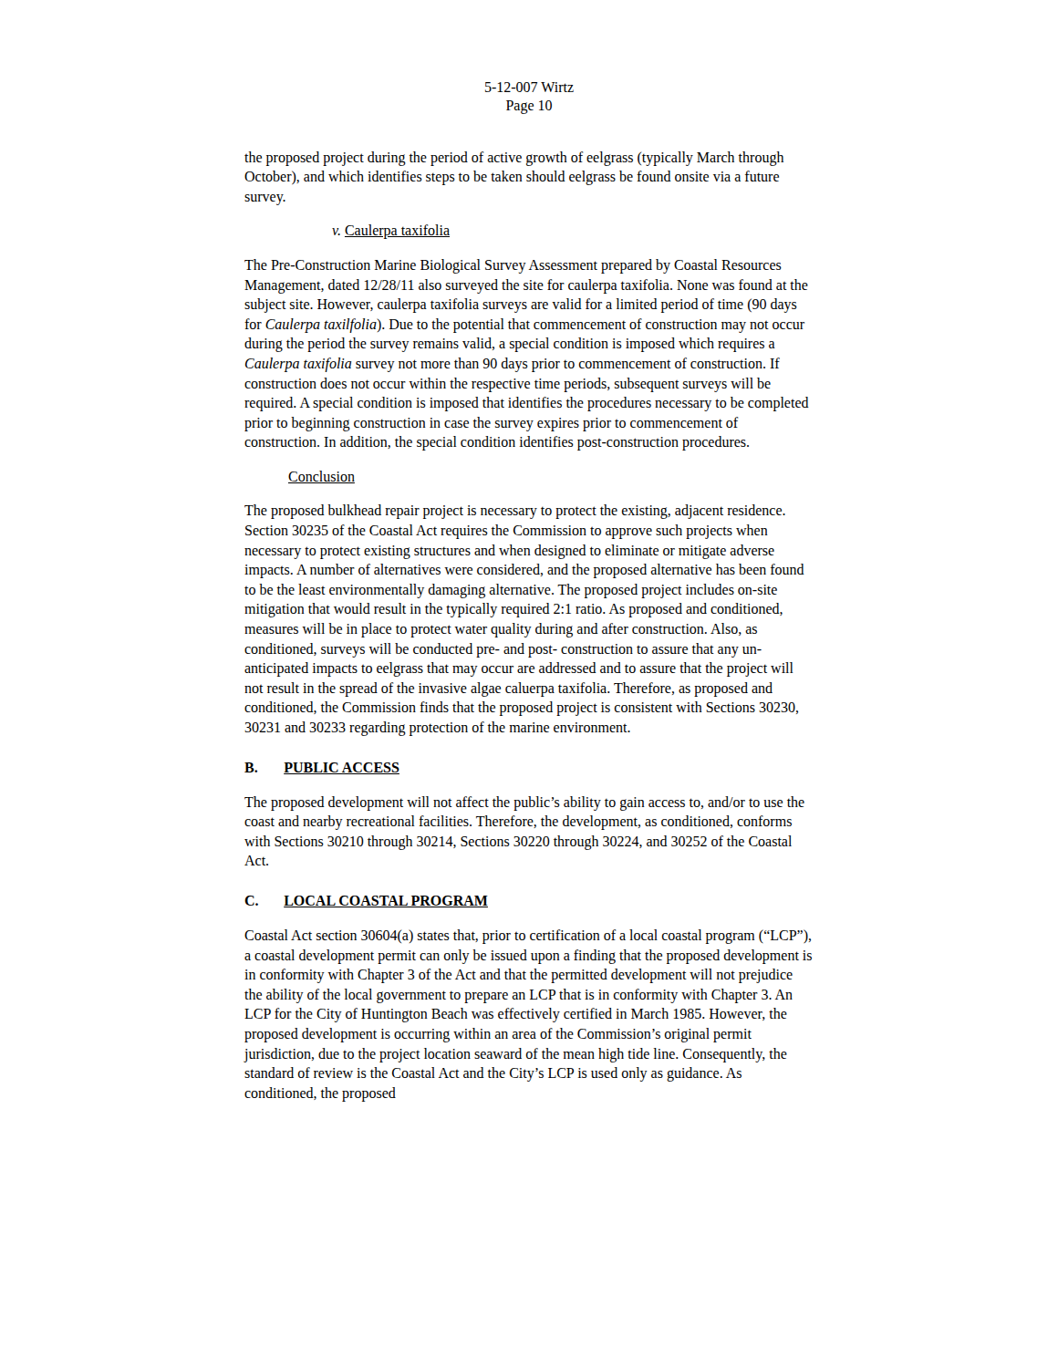5-12-007 Wirtz Page 10
the proposed project during the period of active growth of eelgrass (typically March through October), and which identifies steps to be taken should eelgrass be found onsite via a future survey.
v. Caulerpa taxifolia
The Pre-Construction Marine Biological Survey Assessment prepared by Coastal Resources Management, dated 12/28/11 also surveyed the site for caulerpa taxifolia. None was found at the subject site. However, caulerpa taxifolia surveys are valid for a limited period of time (90 days for Caulerpa taxilfolia). Due to the potential that commencement of construction may not occur during the period the survey remains valid, a special condition is imposed which requires a Caulerpa taxifolia survey not more than 90 days prior to commencement of construction. If construction does not occur within the respective time periods, subsequent surveys will be required. A special condition is imposed that identifies the procedures necessary to be completed prior to beginning construction in case the survey expires prior to commencement of construction. In addition, the special condition identifies post-construction procedures.
Conclusion
The proposed bulkhead repair project is necessary to protect the existing, adjacent residence. Section 30235 of the Coastal Act requires the Commission to approve such projects when necessary to protect existing structures and when designed to eliminate or mitigate adverse impacts. A number of alternatives were considered, and the proposed alternative has been found to be the least environmentally damaging alternative. The proposed project includes on-site mitigation that would result in the typically required 2:1 ratio. As proposed and conditioned, measures will be in place to protect water quality during and after construction. Also, as conditioned, surveys will be conducted pre- and post- construction to assure that any un-anticipated impacts to eelgrass that may occur are addressed and to assure that the project will not result in the spread of the invasive algae caluerpa taxifolia. Therefore, as proposed and conditioned, the Commission finds that the proposed project is consistent with Sections 30230, 30231 and 30233 regarding protection of the marine environment.
B. Public Access
The proposed development will not affect the public’s ability to gain access to, and/or to use the coast and nearby recreational facilities. Therefore, the development, as conditioned, conforms with Sections 30210 through 30214, Sections 30220 through 30224, and 30252 of the Coastal Act.
C. Local Coastal Program
Coastal Act section 30604(a) states that, prior to certification of a local coastal program (“LCP”), a coastal development permit can only be issued upon a finding that the proposed development is in conformity with Chapter 3 of the Act and that the permitted development will not prejudice the ability of the local government to prepare an LCP that is in conformity with Chapter 3. An LCP for the City of Huntington Beach was effectively certified in March 1985. However, the proposed development is occurring within an area of the Commission’s original permit jurisdiction, due to the project location seaward of the mean high tide line. Consequently, the standard of review is the Coastal Act and the City’s LCP is used only as guidance. As conditioned, the proposed